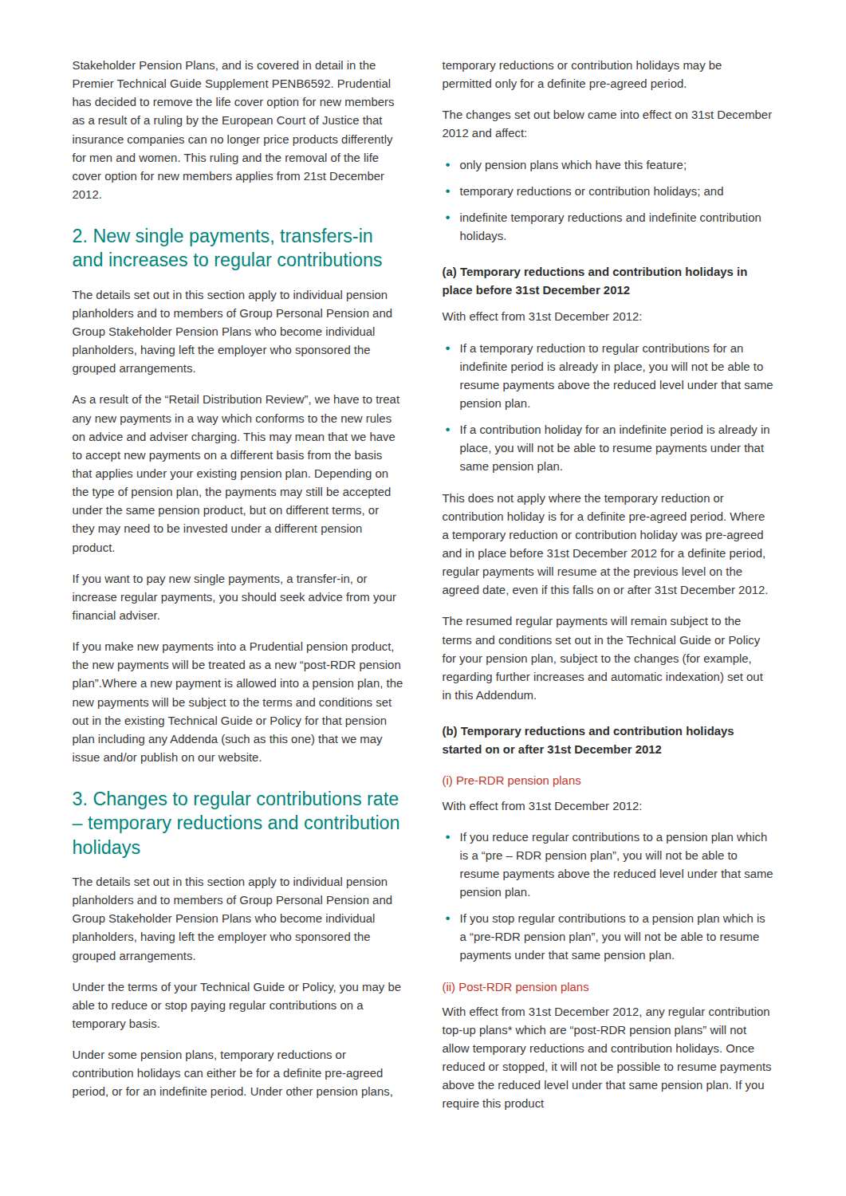Stakeholder Pension Plans, and is covered in detail in the Premier Technical Guide Supplement PENB6592. Prudential has decided to remove the life cover option for new members as a result of a ruling by the European Court of Justice that insurance companies can no longer price products differently for men and women. This ruling and the removal of the life cover option for new members applies from 21st December 2012.
2. New single payments, transfers-in and increases to regular contributions
The details set out in this section apply to individual pension planholders and to members of Group Personal Pension and Group Stakeholder Pension Plans who become individual planholders, having left the employer who sponsored the grouped arrangements.
As a result of the “Retail Distribution Review”, we have to treat any new payments in a way which conforms to the new rules on advice and adviser charging. This may mean that we have to accept new payments on a different basis from the basis that applies under your existing pension plan. Depending on the type of pension plan, the payments may still be accepted under the same pension product, but on different terms, or they may need to be invested under a different pension product.
If you want to pay new single payments, a transfer-in, or increase regular payments, you should seek advice from your financial adviser.
If you make new payments into a Prudential pension product, the new payments will be treated as a new “post-RDR pension plan”.Where a new payment is allowed into a pension plan, the new payments will be subject to the terms and conditions set out in the existing Technical Guide or Policy for that pension plan including any Addenda (such as this one) that we may issue and/or publish on our website.
3. Changes to regular contributions rate – temporary reductions and contribution holidays
The details set out in this section apply to individual pension planholders and to members of Group Personal Pension and Group Stakeholder Pension Plans who become individual planholders, having left the employer who sponsored the grouped arrangements.
Under the terms of your Technical Guide or Policy, you may be able to reduce or stop paying regular contributions on a temporary basis.
Under some pension plans, temporary reductions or contribution holidays can either be for a definite pre-agreed period, or for an indefinite period. Under other pension plans, temporary reductions or contribution holidays may be permitted only for a definite pre-agreed period.
The changes set out below came into effect on 31st December 2012 and affect:
only pension plans which have this feature;
temporary reductions or contribution holidays; and
indefinite temporary reductions and indefinite contribution holidays.
(a) Temporary reductions and contribution holidays in place before 31st December 2012
With effect from 31st December 2012:
If a temporary reduction to regular contributions for an indefinite period is already in place, you will not be able to resume payments above the reduced level under that same pension plan.
If a contribution holiday for an indefinite period is already in place, you will not be able to resume payments under that same pension plan.
This does not apply where the temporary reduction or contribution holiday is for a definite pre-agreed period. Where a temporary reduction or contribution holiday was pre-agreed and in place before 31st December 2012 for a definite period, regular payments will resume at the previous level on the agreed date, even if this falls on or after 31st December 2012.
The resumed regular payments will remain subject to the terms and conditions set out in the Technical Guide or Policy for your pension plan, subject to the changes (for example, regarding further increases and automatic indexation) set out in this Addendum.
(b) Temporary reductions and contribution holidays started on or after 31st December 2012
(i) Pre-RDR pension plans
With effect from 31st December 2012:
If you reduce regular contributions to a pension plan which is a “pre – RDR pension plan”, you will not be able to resume payments above the reduced level under that same pension plan.
If you stop regular contributions to a pension plan which is a “pre-RDR pension plan”, you will not be able to resume payments under that same pension plan.
(ii) Post-RDR pension plans
With effect from 31st December 2012, any regular contribution top-up plans* which are “post-RDR pension plans” will not allow temporary reductions and contribution holidays. Once reduced or stopped, it will not be possible to resume payments above the reduced level under that same pension plan. If you require this product